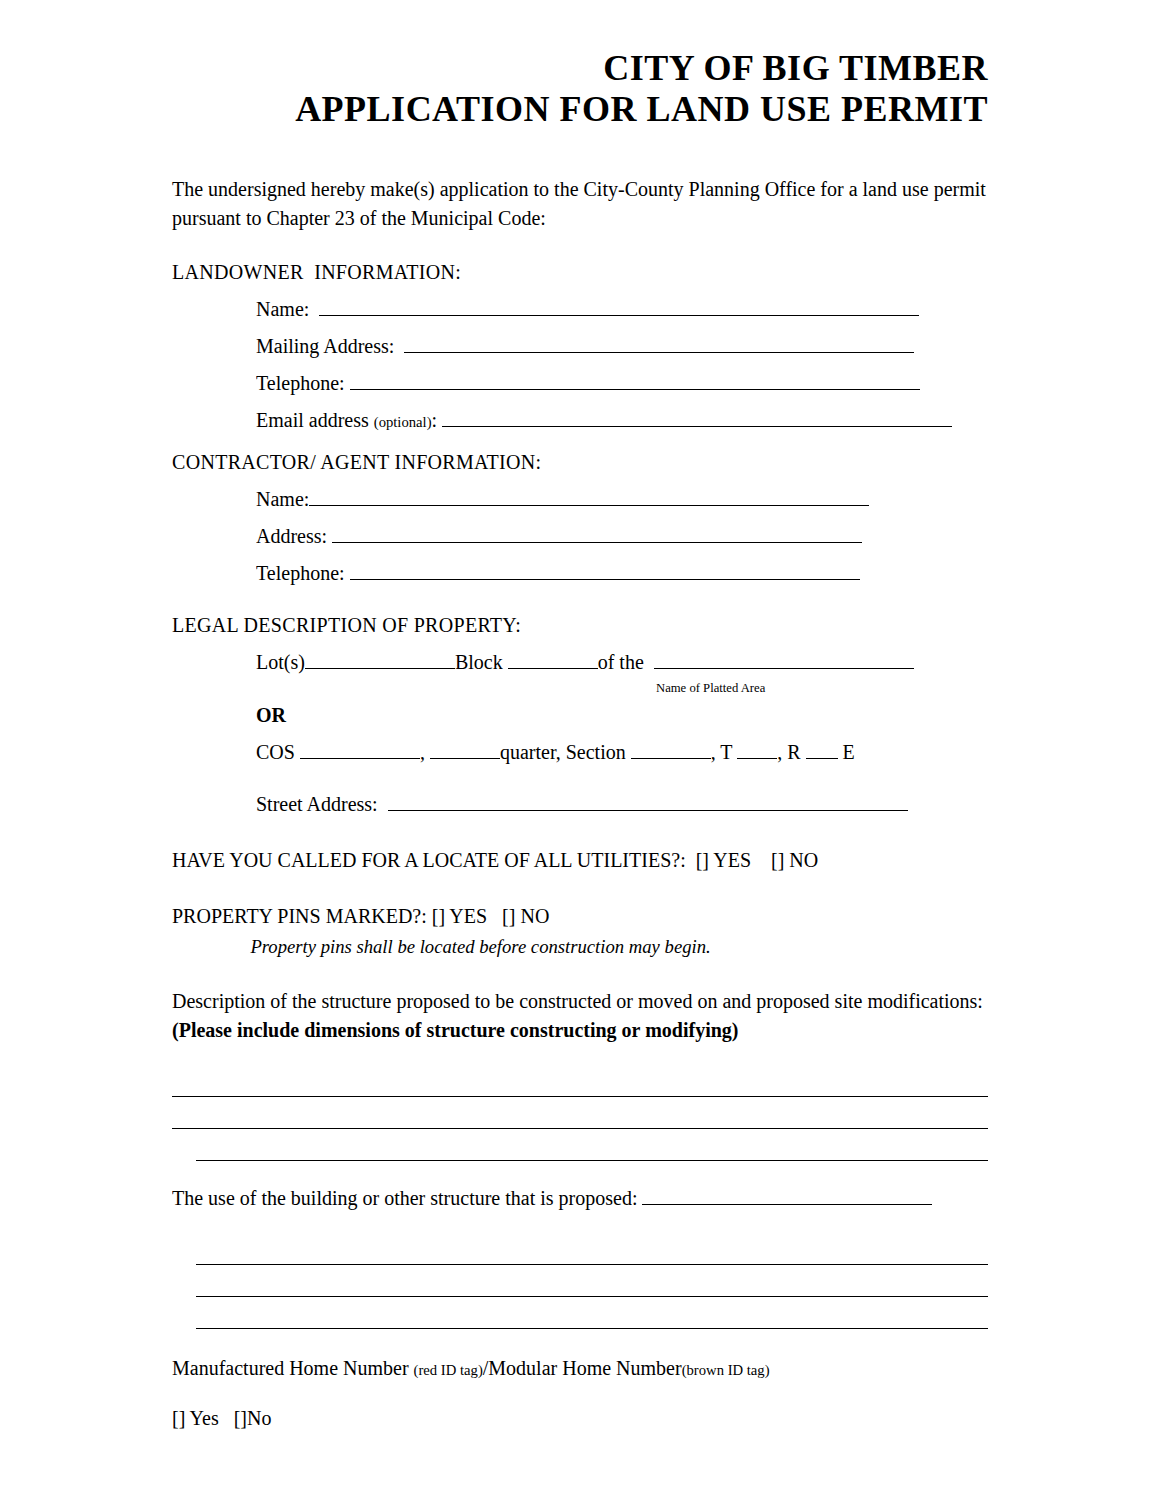CITY OF BIG TIMBER
APPLICATION FOR LAND USE PERMIT
The undersigned hereby make(s) application to the City-County Planning Office for a land use permit pursuant to Chapter 23 of the Municipal Code:
LANDOWNER INFORMATION:
Name:
Mailing Address:
Telephone:
Email address (optional):
CONTRACTOR/ AGENT INFORMATION:
Name:
Address:
Telephone:
LEGAL DESCRIPTION OF PROPERTY:
Lot(s) Block of the
Name of Platted Area
OR
COS , quarter, Section , T , R E
Street Address:
HAVE YOU CALLED FOR A LOCATE OF ALL UTILITIES?: [] YES [] NO
PROPERTY PINS MARKED?: [] YES [] NO
Property pins shall be located before construction may begin.
Description of the structure proposed to be constructed or moved on and proposed site modifications: (Please include dimensions of structure constructing or modifying)
The use of the building or other structure that is proposed:
Manufactured Home Number (red ID tag)/Modular Home Number(brown ID tag)
[] Yes []No